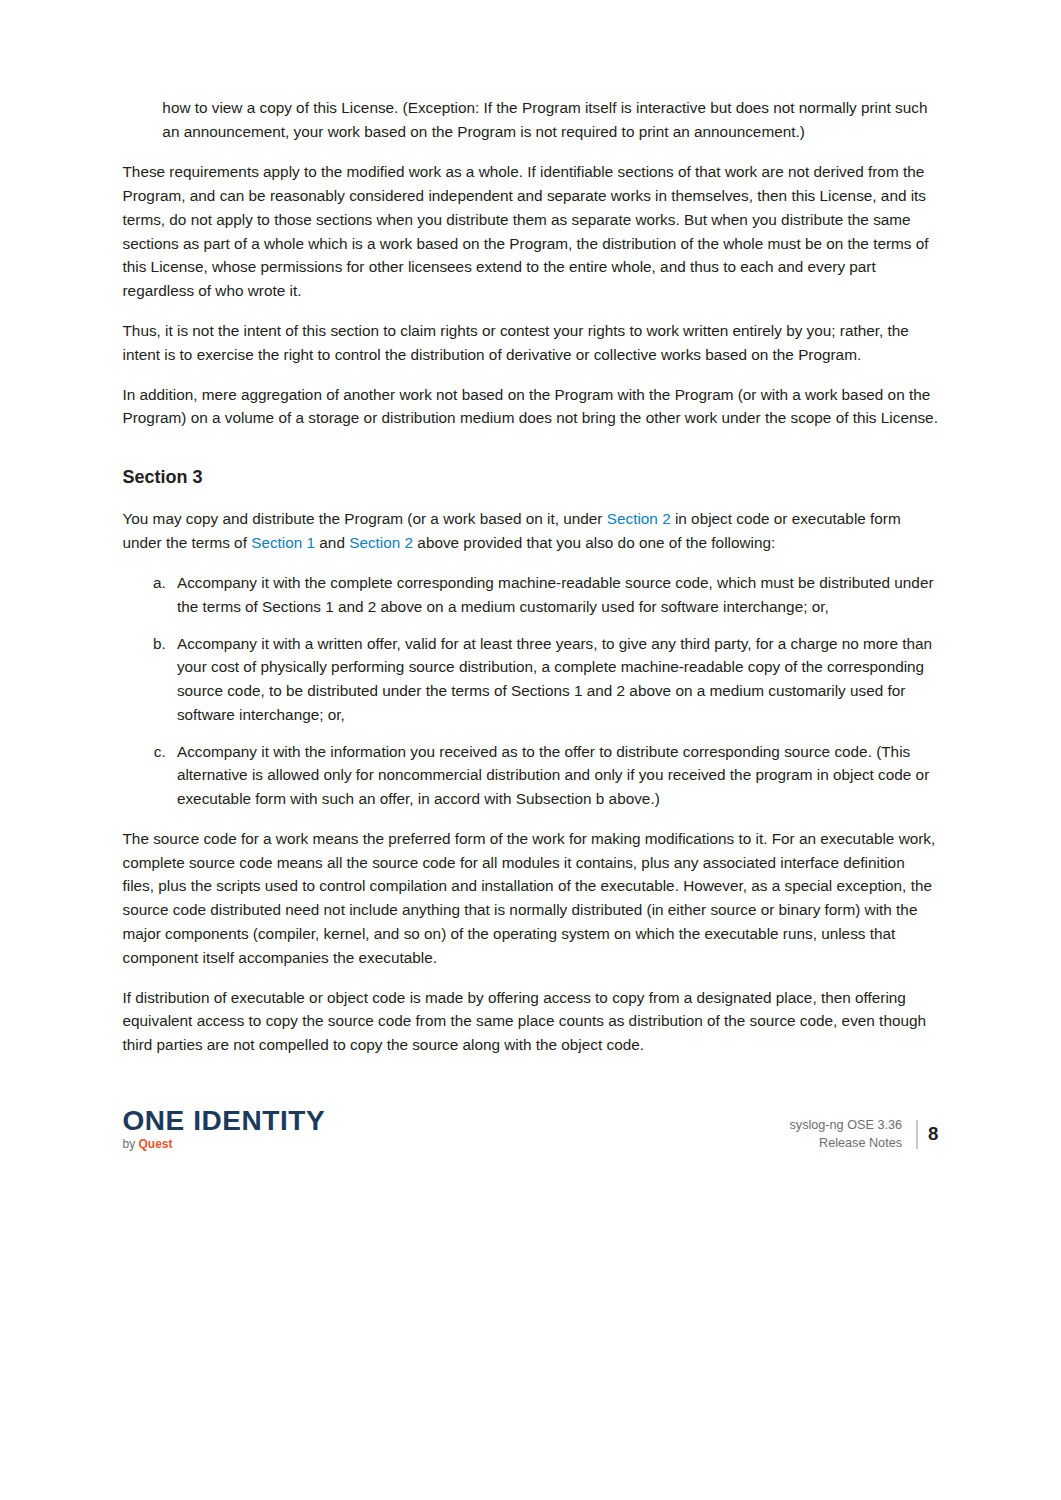how to view a copy of this License. (Exception: If the Program itself is interactive but does not normally print such an announcement, your work based on the Program is not required to print an announcement.)
These requirements apply to the modified work as a whole. If identifiable sections of that work are not derived from the Program, and can be reasonably considered independent and separate works in themselves, then this License, and its terms, do not apply to those sections when you distribute them as separate works. But when you distribute the same sections as part of a whole which is a work based on the Program, the distribution of the whole must be on the terms of this License, whose permissions for other licensees extend to the entire whole, and thus to each and every part regardless of who wrote it.
Thus, it is not the intent of this section to claim rights or contest your rights to work written entirely by you; rather, the intent is to exercise the right to control the distribution of derivative or collective works based on the Program.
In addition, mere aggregation of another work not based on the Program with the Program (or with a work based on the Program) on a volume of a storage or distribution medium does not bring the other work under the scope of this License.
Section 3
You may copy and distribute the Program (or a work based on it, under Section 2 in object code or executable form under the terms of Section 1 and Section 2 above provided that you also do one of the following:
Accompany it with the complete corresponding machine-readable source code, which must be distributed under the terms of Sections 1 and 2 above on a medium customarily used for software interchange; or,
Accompany it with a written offer, valid for at least three years, to give any third party, for a charge no more than your cost of physically performing source distribution, a complete machine-readable copy of the corresponding source code, to be distributed under the terms of Sections 1 and 2 above on a medium customarily used for software interchange; or,
Accompany it with the information you received as to the offer to distribute corresponding source code. (This alternative is allowed only for noncommercial distribution and only if you received the program in object code or executable form with such an offer, in accord with Subsection b above.)
The source code for a work means the preferred form of the work for making modifications to it. For an executable work, complete source code means all the source code for all modules it contains, plus any associated interface definition files, plus the scripts used to control compilation and installation of the executable. However, as a special exception, the source code distributed need not include anything that is normally distributed (in either source or binary form) with the major components (compiler, kernel, and so on) of the operating system on which the executable runs, unless that component itself accompanies the executable.
If distribution of executable or object code is made by offering access to copy from a designated place, then offering equivalent access to copy the source code from the same place counts as distribution of the source code, even though third parties are not compelled to copy the source along with the object code.
ONE IDENTITY
by Quest
syslog-ng OSE 3.36
Release Notes
8